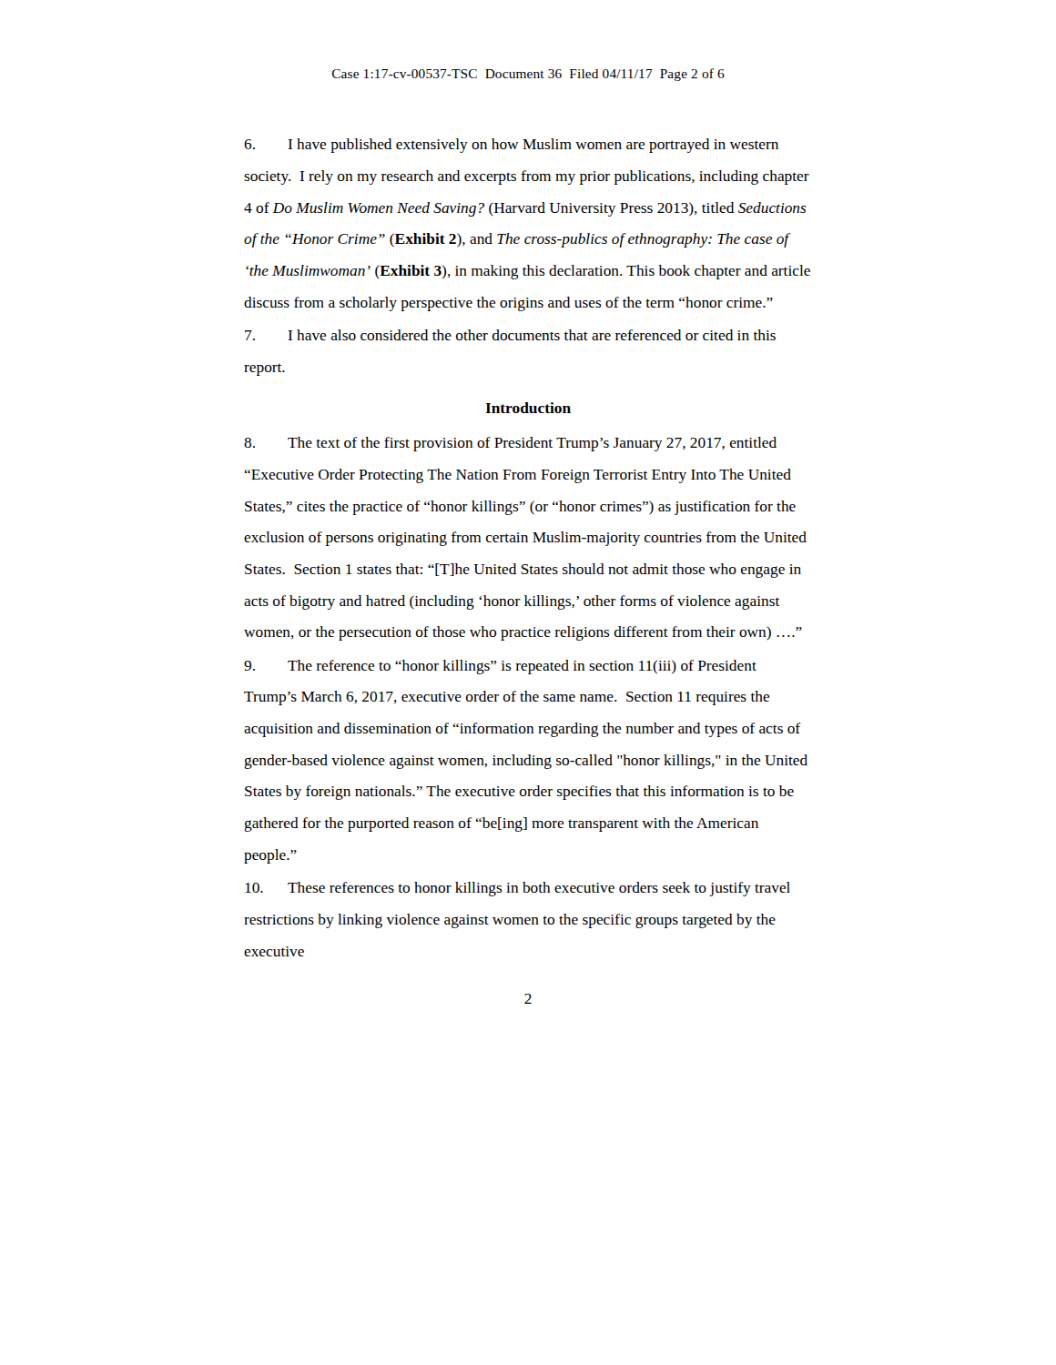Case 1:17-cv-00537-TSC Document 36 Filed 04/11/17 Page 2 of 6
6. I have published extensively on how Muslim women are portrayed in western society. I rely on my research and excerpts from my prior publications, including chapter 4 of Do Muslim Women Need Saving? (Harvard University Press 2013), titled Seductions of the “Honor Crime” (Exhibit 2), and The cross-publics of ethnography: The case of ‘the Muslimwoman’ (Exhibit 3), in making this declaration. This book chapter and article discuss from a scholarly perspective the origins and uses of the term “honor crime.”
7. I have also considered the other documents that are referenced or cited in this report.
Introduction
8. The text of the first provision of President Trump’s January 27, 2017, entitled “Executive Order Protecting The Nation From Foreign Terrorist Entry Into The United States,” cites the practice of “honor killings” (or “honor crimes”) as justification for the exclusion of persons originating from certain Muslim-majority countries from the United States. Section 1 states that: “[T]he United States should not admit those who engage in acts of bigotry and hatred (including ‘honor killings,’ other forms of violence against women, or the persecution of those who practice religions different from their own) ….”
9. The reference to “honor killings” is repeated in section 11(iii) of President Trump’s March 6, 2017, executive order of the same name. Section 11 requires the acquisition and dissemination of “information regarding the number and types of acts of gender-based violence against women, including so-called "honor killings," in the United States by foreign nationals.” The executive order specifies that this information is to be gathered for the purported reason of “be[ing] more transparent with the American people.”
10. These references to honor killings in both executive orders seek to justify travel restrictions by linking violence against women to the specific groups targeted by the executive
2